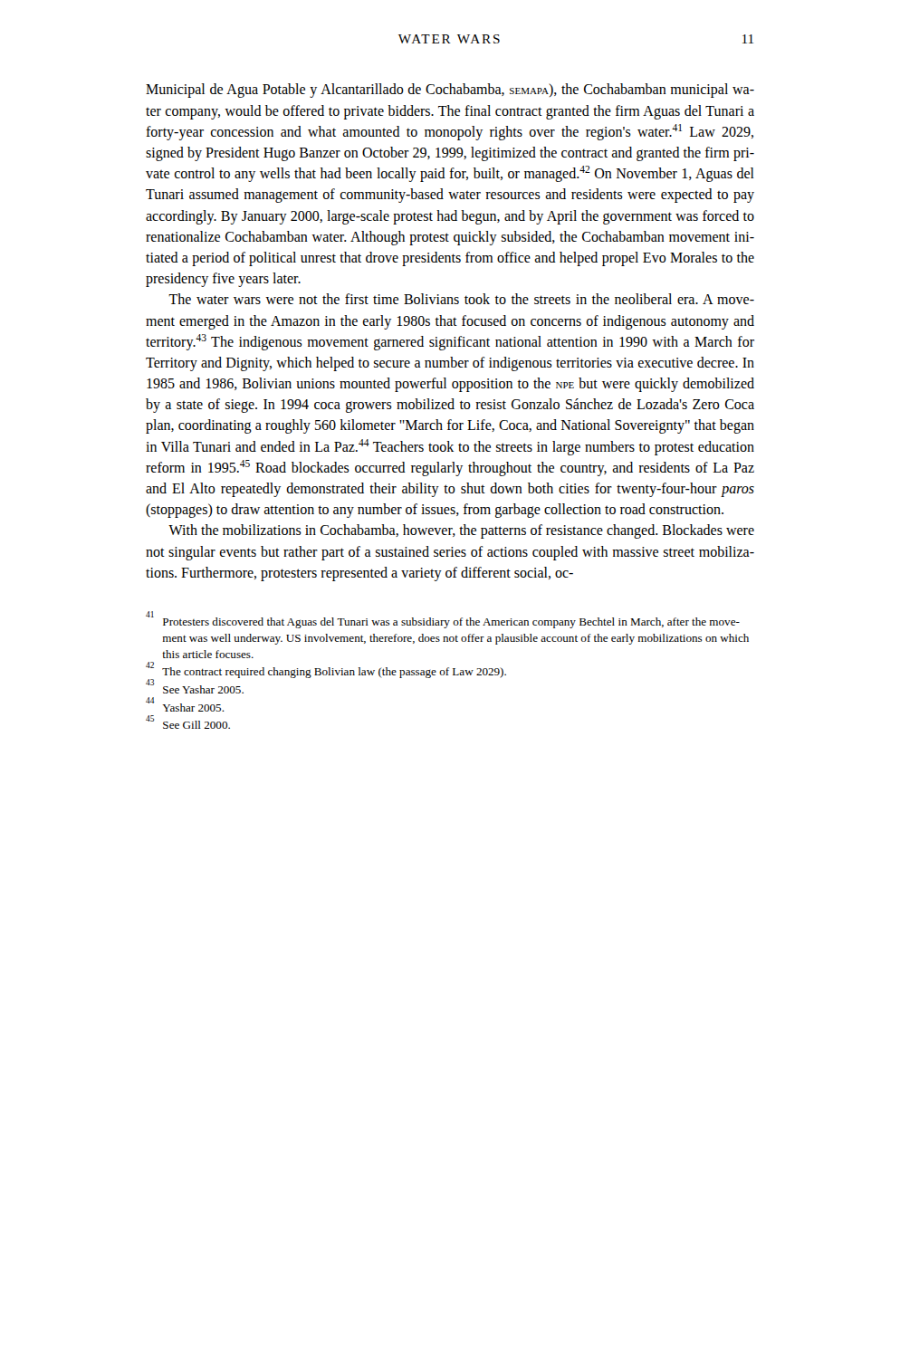Water Wars 11
Municipal de Agua Potable y Alcantarillado de Cochabamba, semapa), the Cochabamban municipal water company, would be offered to private bidders. The final contract granted the firm Aguas del Tunari a forty-year concession and what amounted to monopoly rights over the region's water.41 Law 2029, signed by President Hugo Banzer on October 29, 1999, legitimized the contract and granted the firm private control to any wells that had been locally paid for, built, or managed.42 On November 1, Aguas del Tunari assumed management of community-based water resources and residents were expected to pay accordingly. By January 2000, large-scale protest had begun, and by April the government was forced to renationalize Cochabamban water. Although protest quickly subsided, the Cochabamban movement initiated a period of political unrest that drove presidents from office and helped propel Evo Morales to the presidency five years later.
The water wars were not the first time Bolivians took to the streets in the neoliberal era. A movement emerged in the Amazon in the early 1980s that focused on concerns of indigenous autonomy and territory.43 The indigenous movement garnered significant national attention in 1990 with a March for Territory and Dignity, which helped to secure a number of indigenous territories via executive decree. In 1985 and 1986, Bolivian unions mounted powerful opposition to the npe but were quickly demobilized by a state of siege. In 1994 coca growers mobilized to resist Gonzalo Sánchez de Lozada's Zero Coca plan, coordinating a roughly 560 kilometer "March for Life, Coca, and National Sovereignty" that began in Villa Tunari and ended in La Paz.44 Teachers took to the streets in large numbers to protest education reform in 1995.45 Road blockades occurred regularly throughout the country, and residents of La Paz and El Alto repeatedly demonstrated their ability to shut down both cities for twenty-four-hour paros (stoppages) to draw attention to any number of issues, from garbage collection to road construction.
With the mobilizations in Cochabamba, however, the patterns of resistance changed. Blockades were not singular events but rather part of a sustained series of actions coupled with massive street mobilizations. Furthermore, protesters represented a variety of different social, oc-
41 Protesters discovered that Aguas del Tunari was a subsidiary of the American company Bechtel in March, after the movement was well underway. US involvement, therefore, does not offer a plausible account of the early mobilizations on which this article focuses.
42 The contract required changing Bolivian law (the passage of Law 2029).
43 See Yashar 2005.
44 Yashar 2005.
45 See Gill 2000.